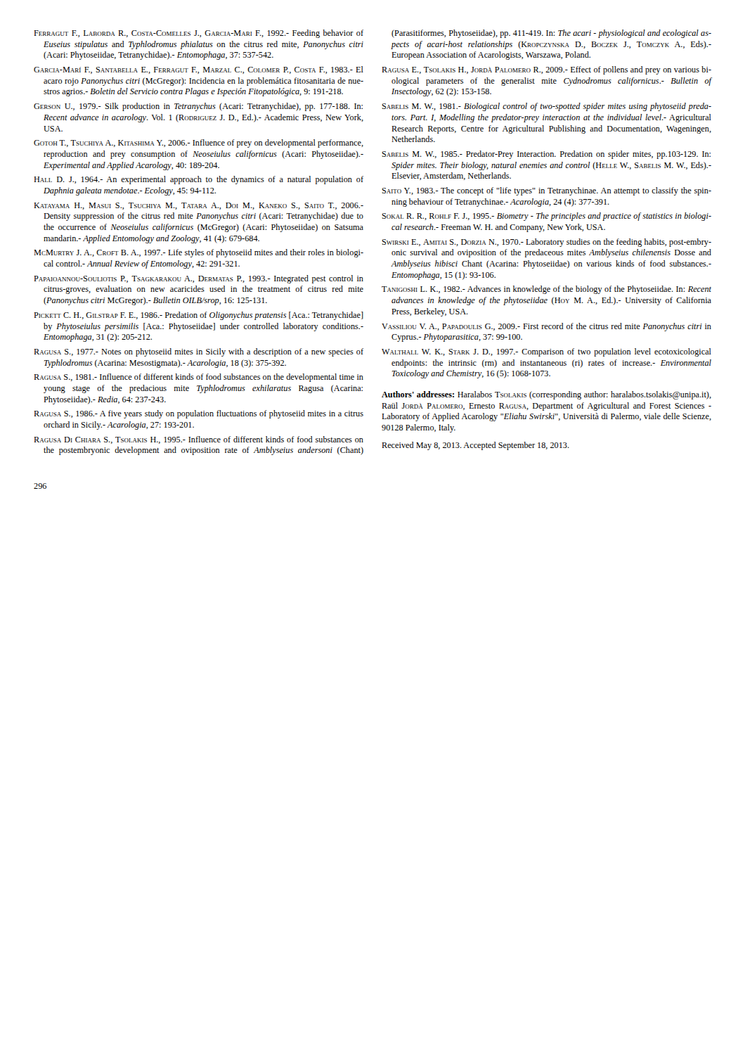Ferragut F., Laborda R., Costa-Comelles J., Garcia-Mari F., 1992.- Feeding behavior of Euseius stipulatus and Typhlodromus phialatus on the citrus red mite, Panonychus citri (Acari: Phytoseiidae, Tetranychidae).- Entomophaga, 37: 537-542.
Garcia-Marí F., Santabella E., Ferragut F., Marzal C., Colomer P., Costa F., 1983.- El acaro rojo Panonychus citri (McGregor): Incidencia en la problemática fitosanitaria de nuestros agrios.- Boletin del Servicio contra Plagas e Ispeción Fitopatológica, 9: 191-218.
Gerson U., 1979.- Silk production in Tetranychus (Acari: Tetranychidae), pp. 177-188. In: Recent advance in acarology. Vol. 1 (Rodriguez J. D., Ed.).- Academic Press, New York, USA.
Gotoh T., Tsuchiya A., Kitashima Y., 2006.- Influence of prey on developmental performance, reproduction and prey consumption of Neoseiulus californicus (Acari: Phytoseiidae).- Experimental and Applied Acarology, 40: 189-204.
Hall D. J., 1964.- An experimental approach to the dynamics of a natural population of Daphnia galeata mendotae.- Ecology, 45: 94-112.
Katayama H., Masui S., Tsuchiya M., Tatara A., Doi M., Kaneko S., Saito T., 2006.- Density suppression of the citrus red mite Panonychus citri (Acari: Tetranychidae) due to the occurrence of Neoseiulus californicus (McGregor) (Acari: Phytoseiidae) on Satsuma mandarin.- Applied Entomology and Zoology, 41 (4): 679-684.
McMurtry J. A., Croft B. A., 1997.- Life styles of phytoseiid mites and their roles in biological control.- Annual Review of Entomology, 42: 291-321.
Papaioannou-Souliotis P., Tsagkarakou A., Dermatas P., 1993.- Integrated pest control in citrus-groves, evaluation on new acaricides used in the treatment of citrus red mite (Panonychus citri McGregor).- Bulletin OILB/srop, 16: 125-131.
Pickett C. H., Gilstrap F. E., 1986.- Predation of Oligonychus pratensis [Aca.: Tetranychidae] by Phytoseiulus persimilis [Aca.: Phytoseiidae] under controlled laboratory conditions.- Entomophaga, 31 (2): 205-212.
Ragusa S., 1977.- Notes on phytoseiid mites in Sicily with a description of a new species of Typhlodromus (Acarina: Mesostigmata).- Acarologia, 18 (3): 375-392.
Ragusa S., 1981.- Influence of different kinds of food substances on the developmental time in young stage of the predacious mite Typhlodromus exhilaratus Ragusa (Acarina: Phytoseiidae).- Redia, 64: 237-243.
Ragusa S., 1986.- A five years study on population fluctuations of phytoseiid mites in a citrus orchard in Sicily.- Acarologia, 27: 193-201.
Ragusa Di Chiara S., Tsolakis H., 1995.- Influence of different kinds of food substances on the postembryonic development and oviposition rate of Amblyseius andersoni (Chant) (Parasitiformes, Phytoseiidae), pp. 411-419. In: The acari - physiological and ecological aspects of acari-host relationships (Kropczynska D., Boczek J., Tomczyk A., Eds).- European Association of Acarologists, Warszawa, Poland.
Ragusa E., Tsolakis H., Jordà Palomero R., 2009.- Effect of pollens and prey on various biological parameters of the generalist mite Cydnodromus californicus.- Bulletin of Insectology, 62 (2): 153-158.
Sabelis M. W., 1981.- Biological control of two-spotted spider mites using phytoseiid predators. Part. I, Modelling the predator-prey interaction at the individual level.- Agricultural Research Reports, Centre for Agricultural Publishing and Documentation, Wageningen, Netherlands.
Sabelis M. W., 1985.- Predator-Prey Interaction. Predation on spider mites, pp.103-129. In: Spider mites. Their biology, natural enemies and control (Helle W., Sabelis M. W., Eds).- Elsevier, Amsterdam, Netherlands.
Saito Y., 1983.- The concept of "life types" in Tetranychinae. An attempt to classify the spinning behaviour of Tetranychinae.- Acarologia, 24 (4): 377-391.
Sokal R. R., Rohlf F. J., 1995.- Biometry - The principles and practice of statistics in biological research.- Freeman W. H. and Company, New York, USA.
Swirski E., Amitai S., Dorzia N., 1970.- Laboratory studies on the feeding habits, post-embryonic survival and oviposition of the predaceous mites Amblyseius chilenensis Dosse and Amblyseius hibisci Chant (Acarina: Phytoseiidae) on various kinds of food substances.- Entomophaga, 15 (1): 93-106.
Tanigoshi L. K., 1982.- Advances in knowledge of the biology of the Phytoseiidae. In: Recent advances in knowledge of the phytoseiidae (Hoy M. A., Ed.).- University of California Press, Berkeley, USA.
Vassiliou V. A., Papadoulis G., 2009.- First record of the citrus red mite Panonychus citri in Cyprus.- Phytoparasitica, 37: 99-100.
Walthall W. K., Stark J. D., 1997.- Comparison of two population level ecotoxicological endpoints: the intrinsic (rm) and instantaneous (ri) rates of increase.- Environmental Toxicology and Chemistry, 16 (5): 1068-1073.
Authors' addresses: Haralabos Tsolakis (corresponding author: haralabos.tsolakis@unipa.it), Raül Jordà Palomero, Ernesto Ragusa, Department of Agricultural and Forest Sciences - Laboratory of Applied Acarology "Eliahu Swirski", Università di Palermo, viale delle Scienze, 90128 Palermo, Italy.
Received May 8, 2013. Accepted September 18, 2013.
296